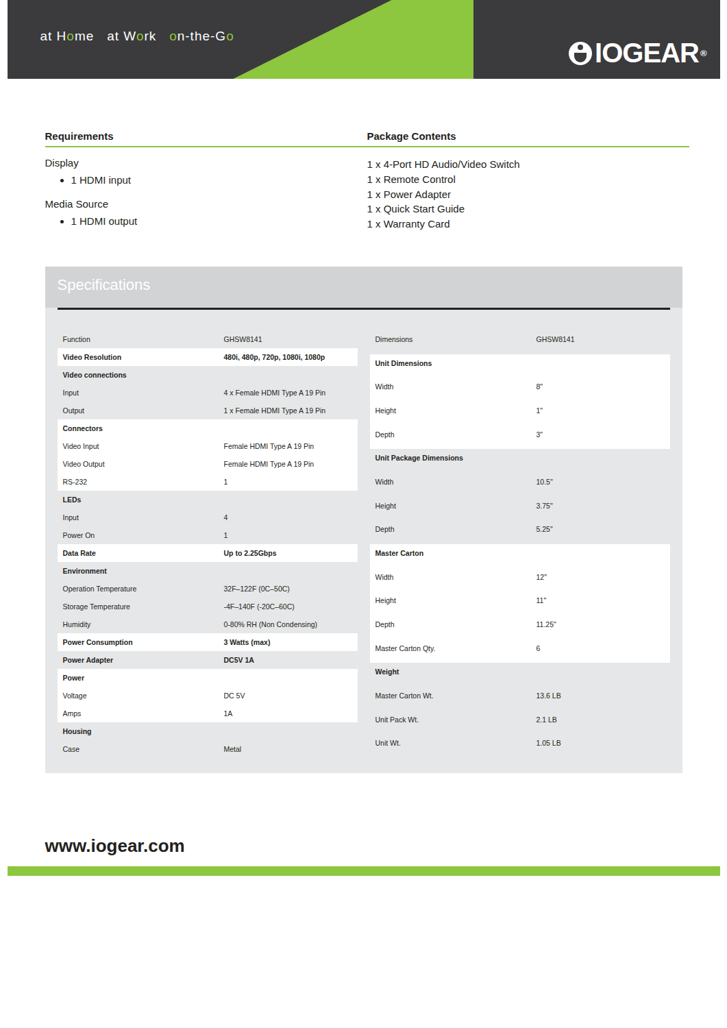at Home at Work on-the-Go
IOGEAR®
Requirements
Display
1 HDMI input
Media Source
1 HDMI output
Package Contents
1 x 4-Port HD Audio/Video Switch
1 x Remote Control
1 x Power Adapter
1 x Quick Start Guide
1 x Warranty Card
Specifications
| Function | GHSW8141 |
| Video Resolution | 480i, 480p, 720p, 1080i, 1080p |
| Video connections | |
| Input | 4 x Female HDMI Type A 19 Pin |
| Output | 1 x Female HDMI Type A 19 Pin |
| Connectors | |
| Video Input | Female HDMI Type A 19 Pin |
| Video Output | Female HDMI Type A 19 Pin |
| RS-232 | 1 |
| LEDs | |
| Input | 4 |
| Power On | 1 |
| Data Rate | Up to 2.25Gbps |
| Environment | |
| Operation Temperature | 32F–122F (0C–50C) |
| Storage Temperature | -4F–140F (-20C–60C) |
| Humidity | 0-80% RH (Non Condensing) |
| Power Consumption | 3 Watts (max) |
| Power Adapter | DC5V 1A |
| Power | |
| Voltage | DC 5V |
| Amps | 1A |
| Housing | |
| Case | Metal |
| Dimensions | GHSW8141 |
| Unit Dimensions | |
| Width | 8" |
| Height | 1" |
| Depth | 3" |
| Unit Package Dimensions | |
| Width | 10.5" |
| Height | 3.75" |
| Depth | 5.25" |
| Master Carton | |
| Width | 12" |
| Height | 11" |
| Depth | 11.25" |
| Master Carton Qty. | 6 |
| Weight | |
| Master Carton Wt. | 13.6 LB |
| Unit Pack Wt. | 2.1 LB |
| Unit Wt. | 1.05 LB |
www.iogear.com